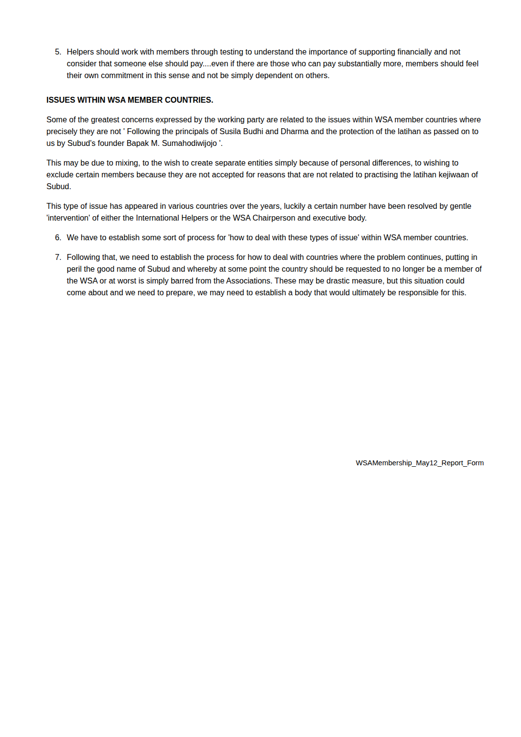Helpers should work with members through testing to understand the importance of supporting financially and not consider that someone else should pay....even if there are those who can pay substantially more, members should feel their own commitment in this sense and not be simply dependent on others.
Issues within WSA member countries.
Some of the greatest concerns expressed by the working party are related to the issues within WSA member countries where precisely they are not ' Following the principals of Susila Budhi and Dharma and the protection of the latihan as passed on to us by Subud's founder Bapak M. Sumahodiwijojo '.
This may be due to mixing, to the wish to create separate entities simply because of personal differences, to wishing to exclude certain members because they are not accepted for reasons that are not related to practising the latihan kejiwaan of Subud.
This type of issue has appeared in various countries over the years, luckily a certain number have been resolved by gentle 'intervention' of either the International Helpers or the WSA Chairperson and executive body.
We have to establish some sort of process for 'how to deal with these types of issue' within WSA member countries.
Following that, we need to establish the process for how to deal with countries where the problem continues, putting in peril the good name of Subud and whereby at some point the country should be requested to no longer be a member of the WSA or at worst is simply barred from the Associations. These may be drastic measure, but this situation could come about and we need to prepare, we may need to establish a body that would ultimately be responsible for this.
WSAMembership_May12_Report_Form